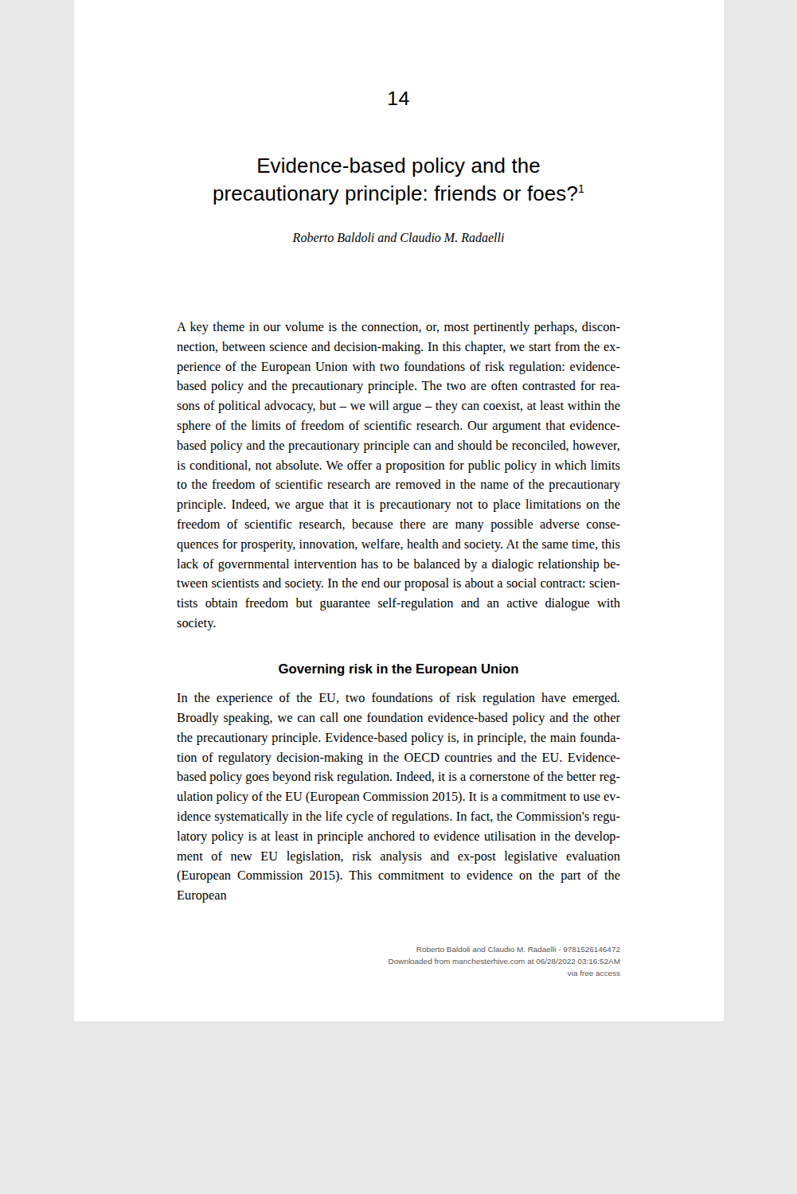14
Evidence-based policy and the
precautionary principle: friends or foes?1
Roberto Baldoli and Claudio M. Radaelli
A key theme in our volume is the connection, or, most pertinently perhaps, disconnection, between science and decision-making. In this chapter, we start from the experience of the European Union with two foundations of risk regulation: evidence-based policy and the precautionary principle. The two are often contrasted for reasons of political advocacy, but – we will argue – they can coexist, at least within the sphere of the limits of freedom of scientific research. Our argument that evidence-based policy and the precautionary principle can and should be reconciled, however, is conditional, not absolute. We offer a proposition for public policy in which limits to the freedom of scientific research are removed in the name of the precautionary principle. Indeed, we argue that it is precautionary not to place limitations on the freedom of scientific research, because there are many possible adverse consequences for prosperity, innovation, welfare, health and society. At the same time, this lack of governmental intervention has to be balanced by a dialogic relationship between scientists and society. In the end our proposal is about a social contract: scientists obtain freedom but guarantee self-regulation and an active dialogue with society.
Governing risk in the European Union
In the experience of the EU, two foundations of risk regulation have emerged. Broadly speaking, we can call one foundation evidence-based policy and the other the precautionary principle. Evidence-based policy is, in principle, the main foundation of regulatory decision-making in the OECD countries and the EU. Evidence-based policy goes beyond risk regulation. Indeed, it is a cornerstone of the better regulation policy of the EU (European Commission 2015). It is a commitment to use evidence systematically in the life cycle of regulations. In fact, the Commission's regulatory policy is at least in principle anchored to evidence utilisation in the development of new EU legislation, risk analysis and ex-post legislative evaluation (European Commission 2015). This commitment to evidence on the part of the European
Roberto Baldoli and Claudio M. Radaelli - 9781526146472
Downloaded from manchesterhive.com at 06/28/2022 03:16:52AM
via free access